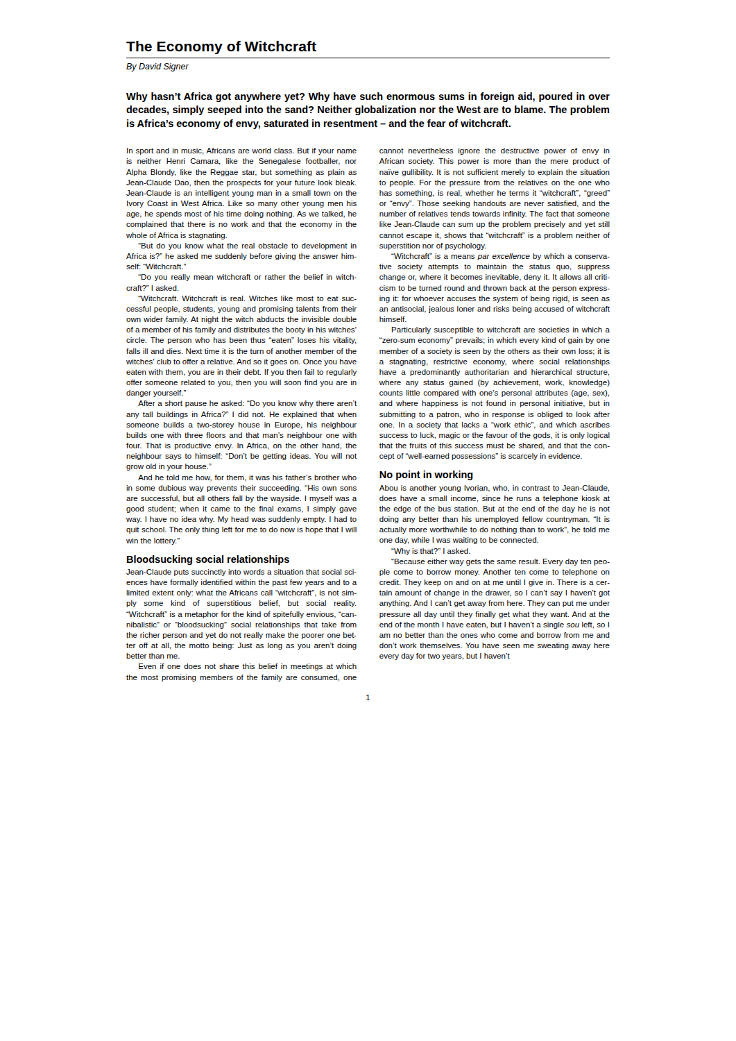The Economy of Witchcraft
By David Signer
Why hasn’t Africa got anywhere yet? Why have such enormous sums in foreign aid, poured in over decades, simply seeped into the sand? Neither globalization nor the West are to blame. The problem is Africa’s economy of envy, saturated in resentment – and the fear of witchcraft.
In sport and in music, Africans are world class. But if your name is neither Henri Camara, like the Senegalese footballer, nor Alpha Blondy, like the Reggae star, but something as plain as Jean-Claude Dao, then the prospects for your future look bleak. Jean-Claude is an intelligent young man in a small town on the Ivory Coast in West Africa. Like so many other young men his age, he spends most of his time doing nothing. As we talked, he complained that there is no work and that the economy in the whole of Africa is stagnating.
“But do you know what the real obstacle to development in Africa is?” he asked me suddenly before giving the answer himself: “Witchcraft.”
“Do you really mean witchcraft or rather the belief in witchcraft?” I asked.
“Witchcraft. Witchcraft is real. Witches like most to eat successful people, students, young and promising talents from their own wider family. At night the witch abducts the invisible double of a member of his family and distributes the booty in his witches’ circle. The person who has been thus “eaten” loses his vitality, falls ill and dies. Next time it is the turn of another member of the witches’ club to offer a relative. And so it goes on. Once you have eaten with them, you are in their debt. If you then fail to regularly offer someone related to you, then you will soon find you are in danger yourself.”
After a short pause he asked: “Do you know why there aren’t any tall buildings in Africa?” I did not. He explained that when someone builds a two-storey house in Europe, his neighbour builds one with three floors and that man’s neighbour one with four. That is productive envy. In Africa, on the other hand, the neighbour says to himself: “Don’t be getting ideas. You will not grow old in your house.”
And he told me how, for them, it was his father’s brother who in some dubious way prevents their succeeding. “His own sons are successful, but all others fall by the wayside. I myself was a good student; when it came to the final exams, I simply gave way. I have no idea why. My head was suddenly empty. I had to quit school. The only thing left for me to do now is hope that I will win the lottery.”
Bloodsucking social relationships
Jean-Claude puts succinctly into words a situation that social sciences have formally identified within the past few years and to a limited extent only: what the Africans call “witchcraft”, is not simply some kind of superstitious belief, but social reality. “Witchcraft” is a metaphor for the kind of spitefully envious, “cannibalistic” or “bloodsucking” social relationships that take from the richer person and yet do not really make the poorer one better off at all, the motto being: Just as long as you aren’t doing better than me.
Even if one does not share this belief in meetings at which the most promising members of the family are consumed, one cannot nevertheless ignore the destructive power of envy in African society. This power is more than the mere product of naïve gullibility. It is not sufficient merely to explain the situation to people. For the pressure from the relatives on the one who has something, is real, whether he terms it “witchcraft”, “greed” or “envy”. Those seeking handouts are never satisfied, and the number of relatives tends towards infinity. The fact that someone like Jean-Claude can sum up the problem precisely and yet still cannot escape it, shows that “witchcraft” is a problem neither of superstition nor of psychology.
“Witchcraft” is a means par excellence by which a conservative society attempts to maintain the status quo, suppress change or, where it becomes inevitable, deny it. It allows all criticism to be turned round and thrown back at the person expressing it: for whoever accuses the system of being rigid, is seen as an antisocial, jealous loner and risks being accused of witchcraft himself.
Particularly susceptible to witchcraft are societies in which a “zero-sum economy” prevails; in which every kind of gain by one member of a society is seen by the others as their own loss; it is a stagnating, restrictive economy, where social relationships have a predominantly authoritarian and hierarchical structure, where any status gained (by achievement, work, knowledge) counts little compared with one’s personal attributes (age, sex), and where happiness is not found in personal initiative, but in submitting to a patron, who in response is obliged to look after one. In a society that lacks a “work ethic”, and which ascribes success to luck, magic or the favour of the gods, it is only logical that the fruits of this success must be shared, and that the concept of “well-earned possessions” is scarcely in evidence.
No point in working
Abou is another young Ivorian, who, in contrast to Jean-Claude, does have a small income, since he runs a telephone kiosk at the edge of the bus station. But at the end of the day he is not doing any better than his unemployed fellow countryman. “It is actually more worthwhile to do nothing than to work”, he told me one day, while I was waiting to be connected.
“Why is that?” I asked.
“Because either way gets the same result. Every day ten people come to borrow money. Another ten come to telephone on credit. They keep on and on at me until I give in. There is a certain amount of change in the drawer, so I can’t say I haven’t got anything. And I can’t get away from here. They can put me under pressure all day until they finally get what they want. And at the end of the month I have eaten, but I haven’t a single sou left, so I am no better than the ones who come and borrow from me and don’t work themselves. You have seen me sweating away here every day for two years, but I haven’t
1